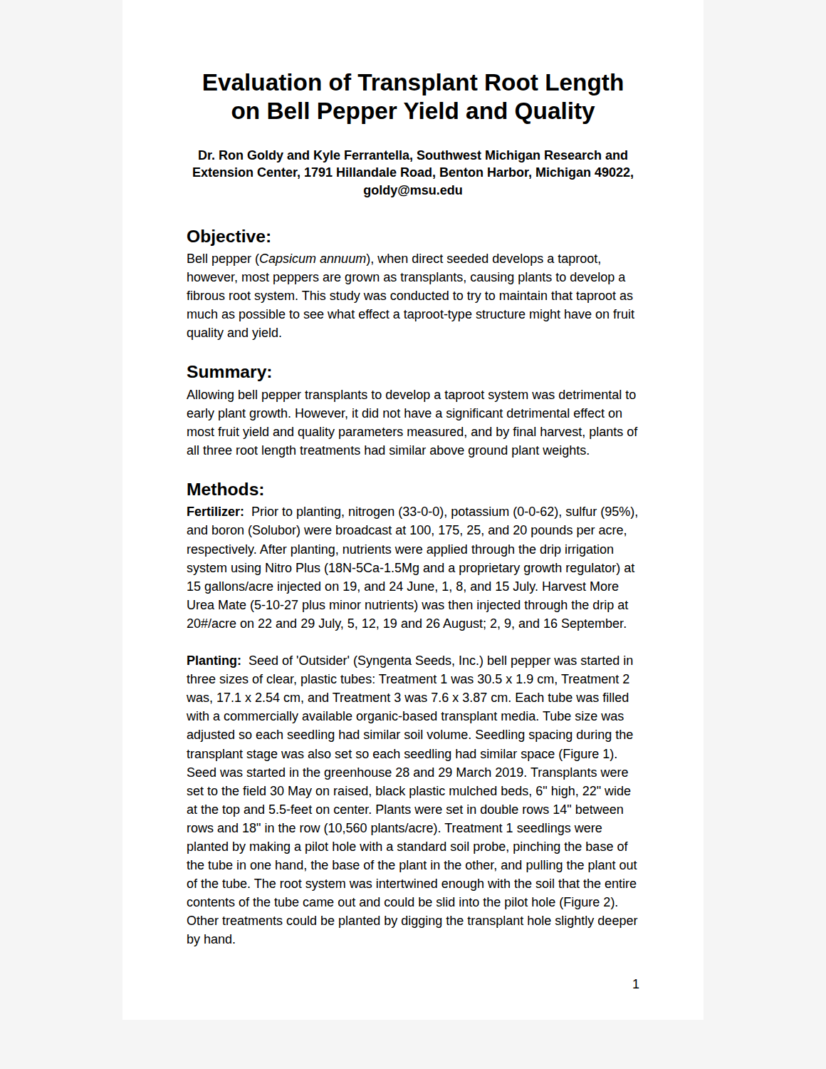Evaluation of Transplant Root Length on Bell Pepper Yield and Quality
Dr. Ron Goldy and Kyle Ferrantella, Southwest Michigan Research and Extension Center, 1791 Hillandale Road, Benton Harbor, Michigan 49022, goldy@msu.edu
Objective:
Bell pepper (Capsicum annuum), when direct seeded develops a taproot, however, most peppers are grown as transplants, causing plants to develop a fibrous root system. This study was conducted to try to maintain that taproot as much as possible to see what effect a taproot-type structure might have on fruit quality and yield.
Summary:
Allowing bell pepper transplants to develop a taproot system was detrimental to early plant growth. However, it did not have a significant detrimental effect on most fruit yield and quality parameters measured, and by final harvest, plants of all three root length treatments had similar above ground plant weights.
Methods:
Fertilizer: Prior to planting, nitrogen (33-0-0), potassium (0-0-62), sulfur (95%), and boron (Solubor) were broadcast at 100, 175, 25, and 20 pounds per acre, respectively. After planting, nutrients were applied through the drip irrigation system using Nitro Plus (18N-5Ca-1.5Mg and a proprietary growth regulator) at 15 gallons/acre injected on 19, and 24 June, 1, 8, and 15 July. Harvest More Urea Mate (5-10-27 plus minor nutrients) was then injected through the drip at 20#/acre on 22 and 29 July, 5, 12, 19 and 26 August; 2, 9, and 16 September.
Planting: Seed of 'Outsider' (Syngenta Seeds, Inc.) bell pepper was started in three sizes of clear, plastic tubes: Treatment 1 was 30.5 x 1.9 cm, Treatment 2 was, 17.1 x 2.54 cm, and Treatment 3 was 7.6 x 3.87 cm. Each tube was filled with a commercially available organic-based transplant media. Tube size was adjusted so each seedling had similar soil volume. Seedling spacing during the transplant stage was also set so each seedling had similar space (Figure 1). Seed was started in the greenhouse 28 and 29 March 2019. Transplants were set to the field 30 May on raised, black plastic mulched beds, 6" high, 22" wide at the top and 5.5-feet on center. Plants were set in double rows 14" between rows and 18" in the row (10,560 plants/acre). Treatment 1 seedlings were planted by making a pilot hole with a standard soil probe, pinching the base of the tube in one hand, the base of the plant in the other, and pulling the plant out of the tube. The root system was intertwined enough with the soil that the entire contents of the tube came out and could be slid into the pilot hole (Figure 2). Other treatments could be planted by digging the transplant hole slightly deeper by hand.
1